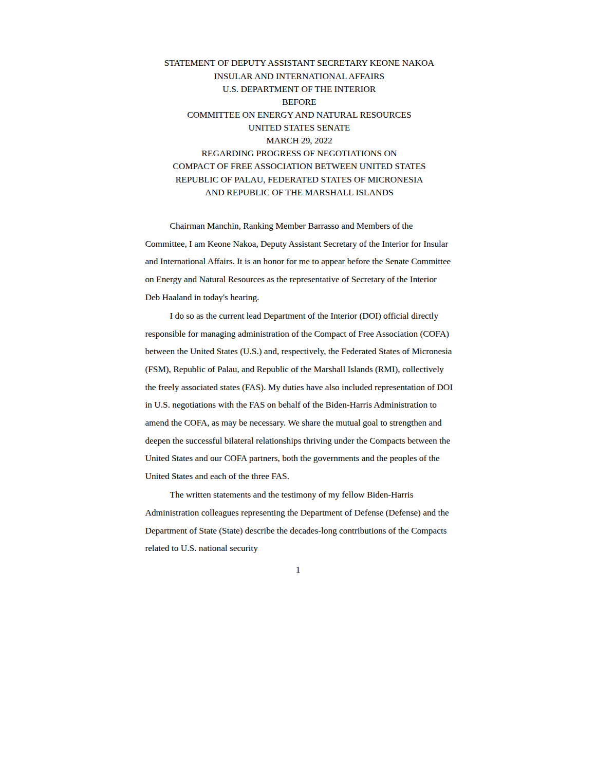Statement of Deputy Assistant Secretary Keone Nakoa
Insular and International Affairs
U.S. Department of the Interior
Before
Committee on Energy and Natural Resources
United States Senate
March 29, 2022
Regarding Progress of Negotiations on
Compact of Free Association Between United States
Republic of Palau, Federated States of Micronesia
and Republic of the Marshall Islands
Chairman Manchin, Ranking Member Barrasso and Members of the Committee, I am Keone Nakoa, Deputy Assistant Secretary of the Interior for Insular and International Affairs. It is an honor for me to appear before the Senate Committee on Energy and Natural Resources as the representative of Secretary of the Interior Deb Haaland in today's hearing.
I do so as the current lead Department of the Interior (DOI) official directly responsible for managing administration of the Compact of Free Association (COFA) between the United States (U.S.) and, respectively, the Federated States of Micronesia (FSM), Republic of Palau, and Republic of the Marshall Islands (RMI), collectively the freely associated states (FAS). My duties have also included representation of DOI in U.S. negotiations with the FAS on behalf of the Biden-Harris Administration to amend the COFA, as may be necessary. We share the mutual goal to strengthen and deepen the successful bilateral relationships thriving under the Compacts between the United States and our COFA partners, both the governments and the peoples of the United States and each of the three FAS.
The written statements and the testimony of my fellow Biden-Harris Administration colleagues representing the Department of Defense (Defense) and the Department of State (State) describe the decades-long contributions of the Compacts related to U.S. national security
1